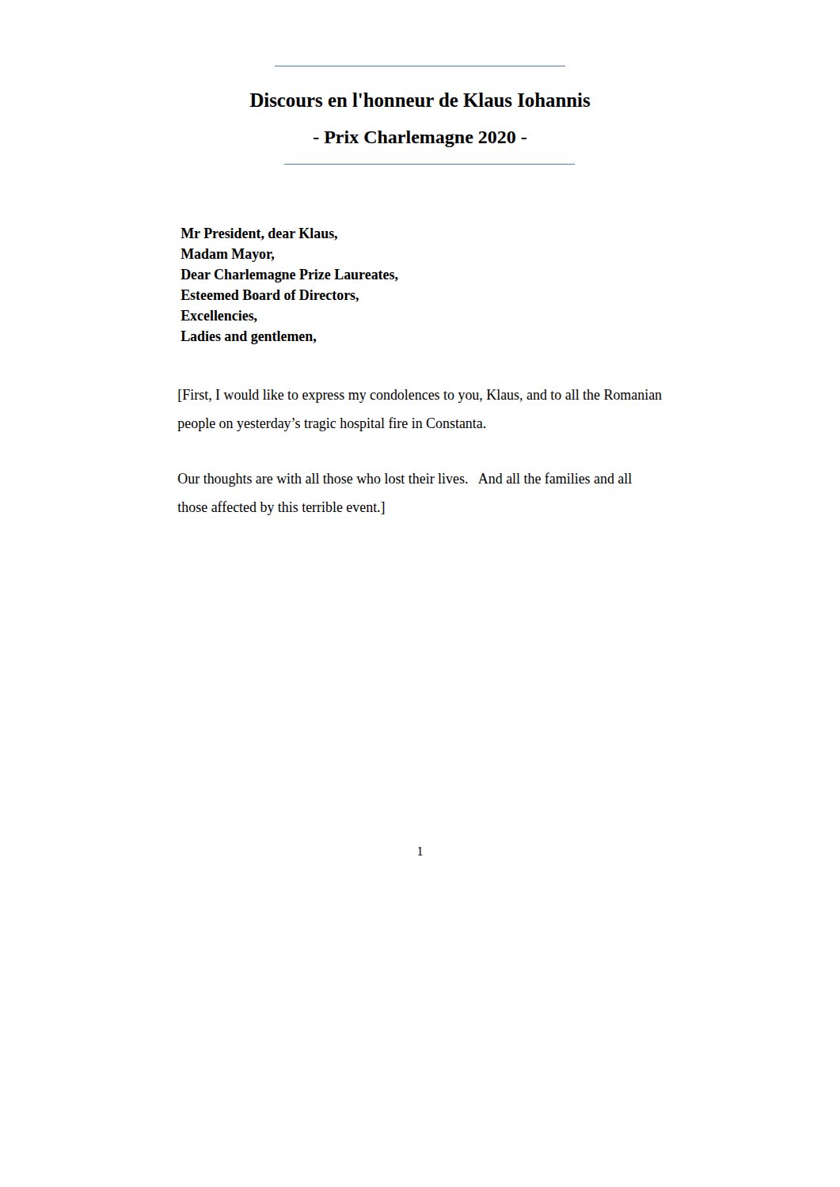Discours en l'honneur de Klaus Iohannis
- Prix Charlemagne 2020 -
Mr President, dear Klaus,
Madam Mayor,
Dear Charlemagne Prize Laureates,
Esteemed Board of Directors,
Excellencies,
Ladies and gentlemen,
[First, I would like to express my condolences to you, Klaus, and to all the Romanian people on yesterday’s tragic hospital fire in Constanta.
Our thoughts are with all those who lost their lives. And all the families and all those affected by this terrible event.]
1